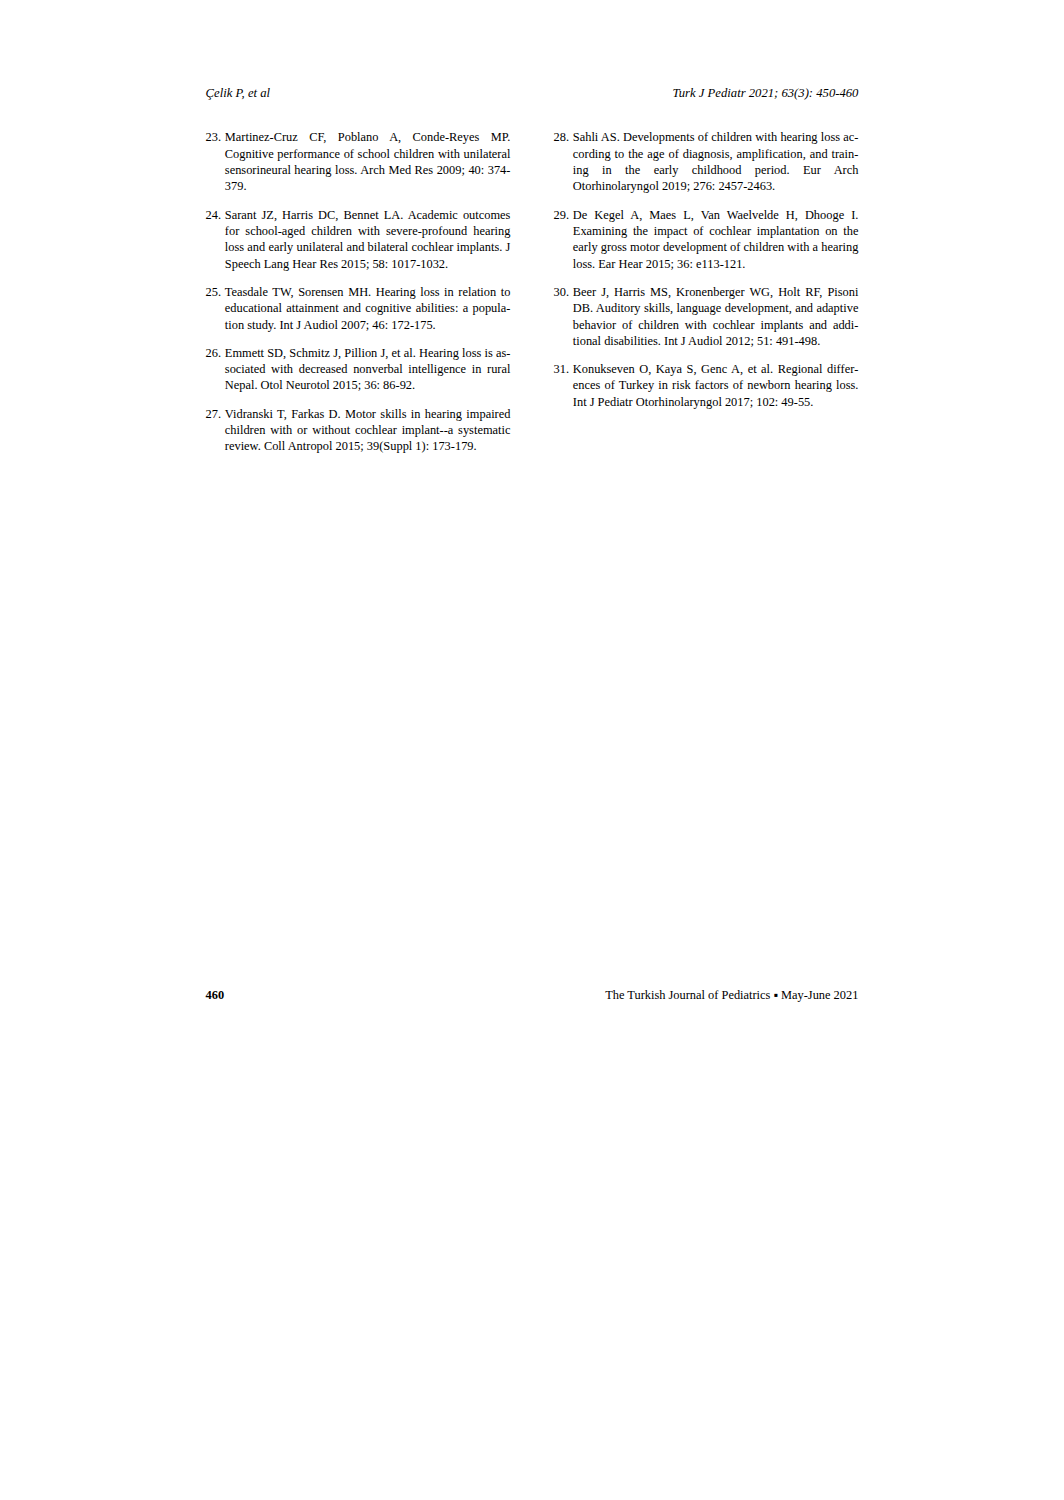Çelik P, et al Turk J Pediatr 2021; 63(3): 450-460
23. Martinez-Cruz CF, Poblano A, Conde-Reyes MP. Cognitive performance of school children with unilateral sensorineural hearing loss. Arch Med Res 2009; 40: 374-379.
24. Sarant JZ, Harris DC, Bennet LA. Academic outcomes for school-aged children with severe-profound hearing loss and early unilateral and bilateral cochlear implants. J Speech Lang Hear Res 2015; 58: 1017-1032.
25. Teasdale TW, Sorensen MH. Hearing loss in relation to educational attainment and cognitive abilities: a population study. Int J Audiol 2007; 46: 172-175.
26. Emmett SD, Schmitz J, Pillion J, et al. Hearing loss is associated with decreased nonverbal intelligence in rural Nepal. Otol Neurotol 2015; 36: 86-92.
27. Vidranski T, Farkas D. Motor skills in hearing impaired children with or without cochlear implant--a systematic review. Coll Antropol 2015; 39(Suppl 1): 173-179.
28. Sahli AS. Developments of children with hearing loss according to the age of diagnosis, amplification, and training in the early childhood period. Eur Arch Otorhinolaryngol 2019; 276: 2457-2463.
29. De Kegel A, Maes L, Van Waelvelde H, Dhooge I. Examining the impact of cochlear implantation on the early gross motor development of children with a hearing loss. Ear Hear 2015; 36: e113-121.
30. Beer J, Harris MS, Kronenberger WG, Holt RF, Pisoni DB. Auditory skills, language development, and adaptive behavior of children with cochlear implants and additional disabilities. Int J Audiol 2012; 51: 491-498.
31. Konukseven O, Kaya S, Genc A, et al. Regional differences of Turkey in risk factors of newborn hearing loss. Int J Pediatr Otorhinolaryngol 2017; 102: 49-55.
460 The Turkish Journal of Pediatrics▪May-June 2021